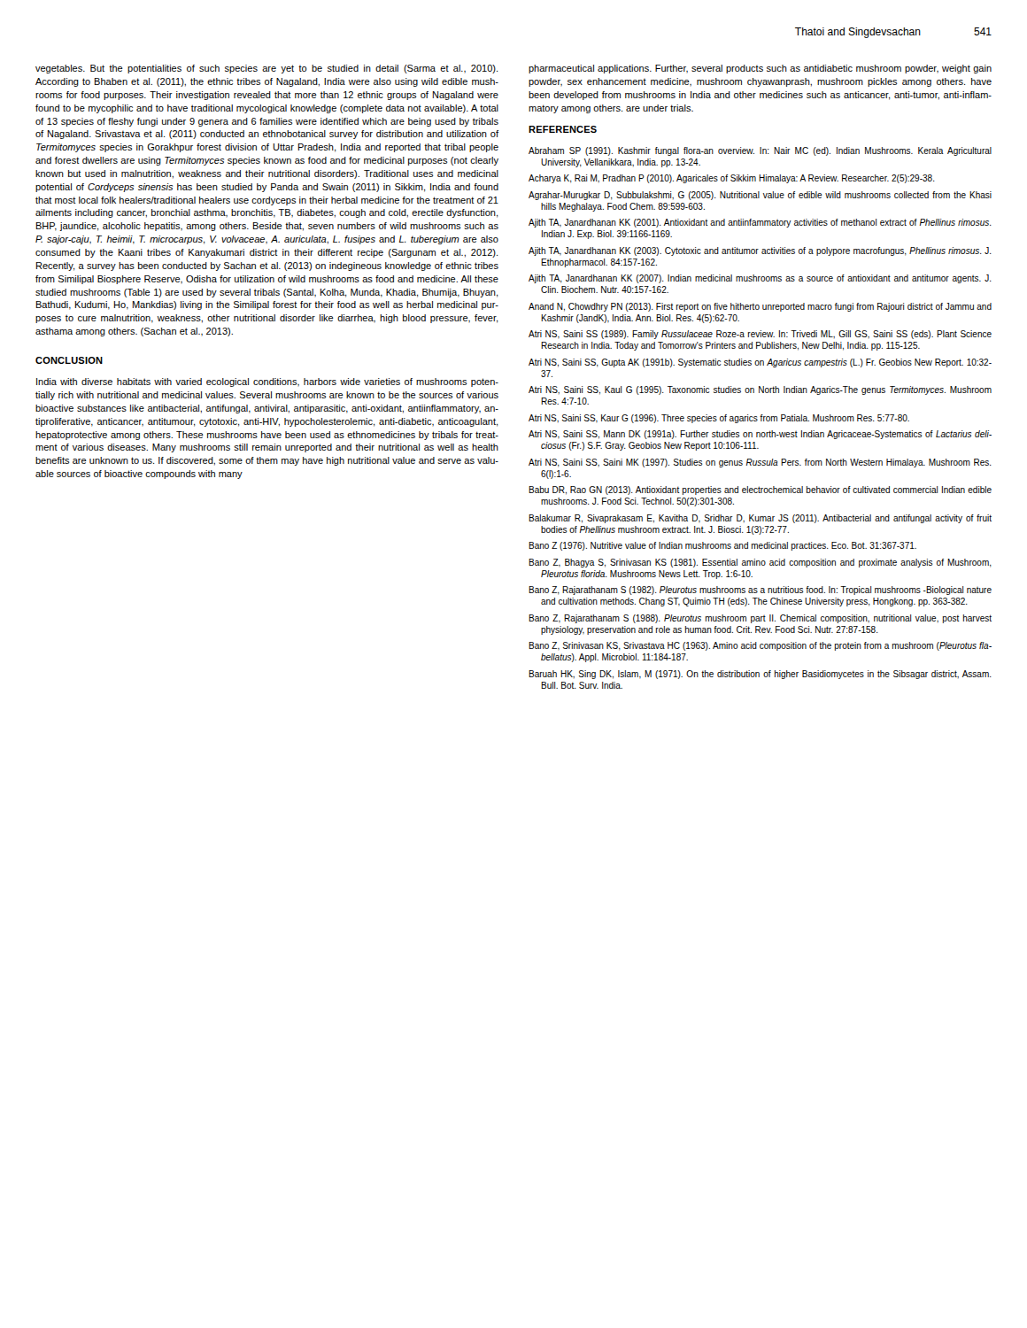Thatoi and Singdevsachan 541
vegetables. But the potentialities of such species are yet to be studied in detail (Sarma et al., 2010). According to Bhaben et al. (2011), the ethnic tribes of Nagaland, India were also using wild edible mushrooms for food purposes. Their investigation revealed that more than 12 ethnic groups of Nagaland were found to be mycophilic and to have traditional mycological knowledge (complete data not available). A total of 13 species of fleshy fungi under 9 genera and 6 families were identified which are being used by tribals of Nagaland. Srivastava et al. (2011) conducted an ethnobotanical survey for distribution and utilization of Termitomyces species in Gorakhpur forest division of Uttar Pradesh, India and reported that tribal people and forest dwellers are using Termitomyces species known as food and for medicinal purposes (not clearly known but used in malnutrition, weakness and their nutritional disorders). Traditional uses and medicinal potential of Cordyceps sinensis has been studied by Panda and Swain (2011) in Sikkim, India and found that most local folk healers/traditional healers use cordyceps in their herbal medicine for the treatment of 21 ailments including cancer, bronchial asthma, bronchitis, TB, diabetes, cough and cold, erectile dysfunction, BHP, jaundice, alcoholic hepatitis, among others. Beside that, seven numbers of wild mushrooms such as P. sajor-caju, T. heimii, T. microcarpus, V. volvaceae, A. auriculata, L. fusipes and L. tuberegium are also consumed by the Kaani tribes of Kanyakumari district in their different recipe (Sargunam et al., 2012). Recently, a survey has been conducted by Sachan et al. (2013) on indegineous knowledge of ethnic tribes from Similipal Biosphere Reserve, Odisha for utilization of wild mushrooms as food and medicine. All these studied mushrooms (Table 1) are used by several tribals (Santal, Kolha, Munda, Khadia, Bhumija, Bhuyan, Bathudi, Kudumi, Ho, Mankdias) living in the Similipal forest for their food as well as herbal medicinal purposes to cure malnutrition, weakness, other nutritional disorder like diarrhea, high blood pressure, fever, asthama among others. (Sachan et al., 2013).
Conclusion
India with diverse habitats with varied ecological conditions, harbors wide varieties of mushrooms potentially rich with nutritional and medicinal values. Several mushrooms are known to be the sources of various bioactive substances like antibacterial, antifungal, antiviral, antiparasitic, anti-oxidant, antiinflammatory, antiproliferative, anticancer, antitumour, cytotoxic, anti-HIV, hypocholesterolemic, anti-diabetic, anticoagulant, hepatoprotective among others. These mushrooms have been used as ethnomedicines by tribals for treatment of various diseases. Many mushrooms still remain unreported and their nutritional as well as health benefits are unknown to us. If discovered, some of them may have high nutritional value and serve as valuable sources of bioactive compounds with many
pharmaceutical applications. Further, several products such as antidiabetic mushroom powder, weight gain powder, sex enhancement medicine, mushroom chyawanprash, mushroom pickles among others. have been developed from mushrooms in India and other medicines such as anticancer, anti-tumor, anti-inflammatory among others. are under trials.
References
Abraham SP (1991). Kashmir fungal flora-an overview. In: Nair MC (ed). Indian Mushrooms. Kerala Agricultural University, Vellanikkara, India. pp. 13-24.
Acharya K, Rai M, Pradhan P (2010). Agaricales of Sikkim Himalaya: A Review. Researcher. 2(5):29-38.
Agrahar-Murugkar D, Subbulakshmi, G (2005). Nutritional value of edible wild mushrooms collected from the Khasi hills Meghalaya. Food Chem. 89:599-603.
Ajith TA, Janardhanan KK (2001). Antioxidant and antiinfammatory activities of methanol extract of Phellinus rimosus. Indian J. Exp. Biol. 39:1166-1169.
Ajith TA, Janardhanan KK (2003). Cytotoxic and antitumor activities of a polypore macrofungus, Phellinus rimosus. J. Ethnopharmacol. 84:157-162.
Ajith TA, Janardhanan KK (2007). Indian medicinal mushrooms as a source of antioxidant and antitumor agents. J. Clin. Biochem. Nutr. 40:157-162.
Anand N, Chowdhry PN (2013). First report on five hitherto unreported macro fungi from Rajouri district of Jammu and Kashmir (JandK), India. Ann. Biol. Res. 4(5):62-70.
Atri NS, Saini SS (1989). Family Russulaceae Roze-a review. In: Trivedi ML, Gill GS, Saini SS (eds). Plant Science Research in India. Today and Tomorrow's Printers and Publishers, New Delhi, India. pp. 115-125.
Atri NS, Saini SS, Gupta AK (1991b). Systematic studies on Agaricus campestris (L.) Fr. Geobios New Report. 10:32-37.
Atri NS, Saini SS, Kaul G (1995). Taxonomic studies on North Indian Agarics-The genus Termitomyces. Mushroom Res. 4:7-10.
Atri NS, Saini SS, Kaur G (1996). Three species of agarics from Patiala. Mushroom Res. 5:77-80.
Atri NS, Saini SS, Mann DK (1991a). Further studies on north-west Indian Agricaceae-Systematics of Lactarius deliciosus (Fr.) S.F. Gray. Geobios New Report 10:106-111.
Atri NS, Saini SS, Saini MK (1997). Studies on genus Russula Pers. from North Western Himalaya. Mushroom Res. 6(l):1-6.
Babu DR, Rao GN (2013). Antioxidant properties and electrochemical behavior of cultivated commercial Indian edible mushrooms. J. Food Sci. Technol. 50(2):301-308.
Balakumar R, Sivaprakasam E, Kavitha D, Sridhar D, Kumar JS (2011). Antibacterial and antifungal activity of fruit bodies of Phellinus mushroom extract. Int. J. Biosci. 1(3):72-77.
Bano Z (1976). Nutritive value of Indian mushrooms and medicinal practices. Eco. Bot. 31:367-371.
Bano Z, Bhagya S, Srinivasan KS (1981). Essential amino acid composition and proximate analysis of Mushroom, Pleurotus florida. Mushrooms News Lett. Trop. 1:6-10.
Bano Z, Rajarathanam S (1982). Pleurotus mushrooms as a nutritious food. In: Tropical mushrooms -Biological nature and cultivation methods. Chang ST, Quimio TH (eds). The Chinese University press, Hongkong. pp. 363-382.
Bano Z, Rajarathanam S (1988). Pleurotus mushroom part II. Chemical composition, nutritional value, post harvest physiology, preservation and role as human food. Crit. Rev. Food Sci. Nutr. 27:87-158.
Bano Z, Srinivasan KS, Srivastava HC (1963). Amino acid composition of the protein from a mushroom (Pleurotus flabellatus). Appl. Microbiol. 11:184-187.
Baruah HK, Sing DK, Islam, M (1971). On the distribution of higher Basidiomycetes in the Sibsagar district, Assam. Bull. Bot. Surv. India.